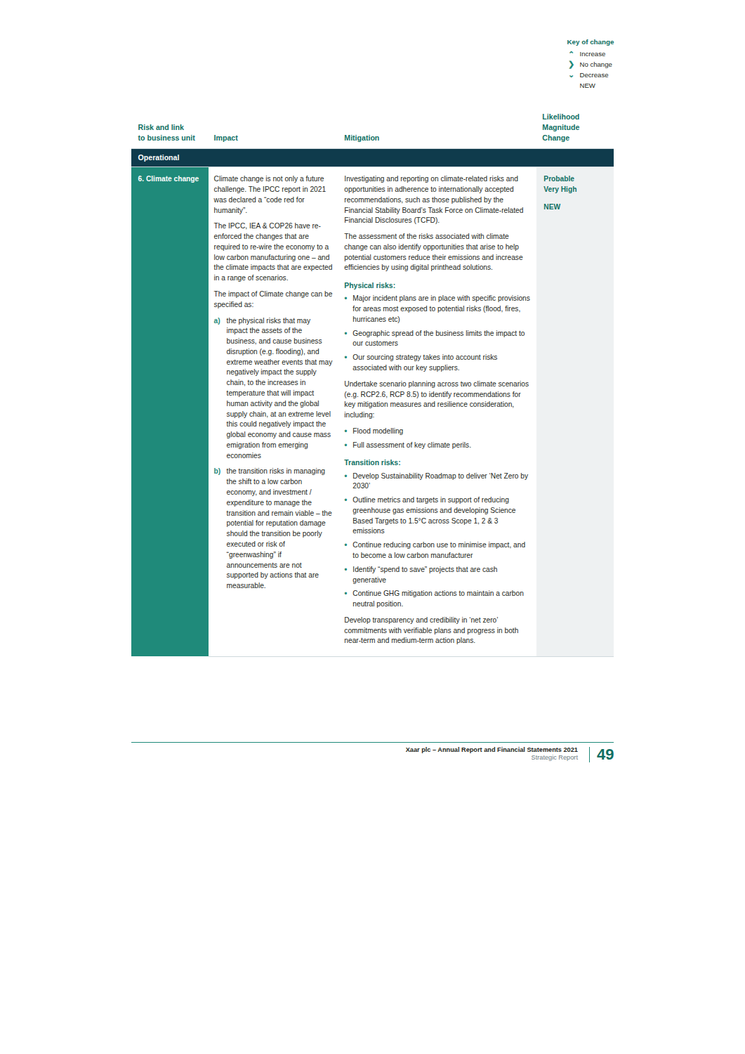Key of change
⌃Increase
❯No change
⌄Decrease
NEW
| Risk and link to business unit | Impact | Mitigation | Likelihood Magnitude Change |
| --- | --- | --- | --- |
| Operational |
| 6. Climate change | Climate change is not only a future challenge. The IPCC report in 2021 was declared a “code red for humanity”. The IPCC, IEA & COP26 have re-enforced the changes that are required to re-wire the economy to a low carbon manufacturing one – and the climate impacts that are expected in a range of scenarios. The impact of Climate change can be specified as: the physical risks that may impact the assets of the business, and cause business disruption (e.g. flooding), and extreme weather events that may negatively impact the supply chain, to the increases in temperature that will impact human activity and the global supply chain, at an extreme level this could negatively impact the global economy and cause mass emigration from emerging economies the transition risks in managing the shift to a low carbon economy, and investment / expenditure to manage the transition and remain viable – the potential for reputation damage should the transition be poorly executed or risk of “greenwashing” if announcements are not supported by actions that are measurable. | Investigating and reporting on climate-related risks and opportunities in adherence to internationally accepted recommendations, such as those published by the Financial Stability Board’s Task Force on Climate-related Financial Disclosures (TCFD). The assessment of the risks associated with climate change can also identify opportunities that arise to help potential customers reduce their emissions and increase efficiencies by using digital printhead solutions. Physical risks: Major incident plans are in place with specific provisions for areas most exposed to potential risks (flood, fires, hurricanes etc) Geographic spread of the business limits the impact to our customers Our sourcing strategy takes into account risks associated with our key suppliers. Undertake scenario planning across two climate scenarios (e.g. RCP2.6, RCP 8.5) to identify recommendations for key mitigation measures and resilience consideration, including: Flood modelling Full assessment of key climate perils. Transition risks: Develop Sustainability Roadmap to deliver ‘Net Zero by 2030’ Outline metrics and targets in support of reducing greenhouse gas emissions and developing Science Based Targets to 1.5°C across Scope 1, 2 & 3 emissions Continue reducing carbon use to minimise impact, and to become a low carbon manufacturer Identify “spend to save” projects that are cash generative Continue GHG mitigation actions to maintain a carbon neutral position. Develop transparency and credibility in ‘net zero’ commitments with verifiable plans and progress in both near-term and medium-term action plans. | Probable Very High NEW |
Xaar plc – Annual Report and Financial Statements 2021
Strategic Report
49